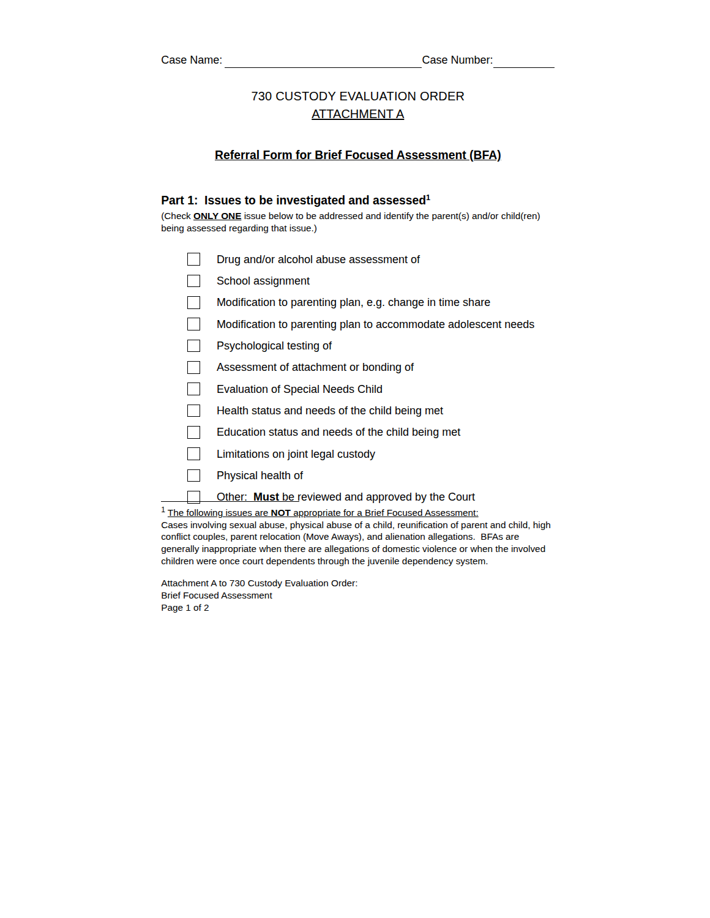Case Name:
Case Number:
730 CUSTODY EVALUATION ORDER
ATTACHMENT A
Referral Form for Brief Focused Assessment (BFA)
Part 1: Issues to be investigated and assessed1
(Check ONLY ONE issue below to be addressed and identify the parent(s) and/or child(ren) being assessed regarding that issue.)
Drug and/or alcohol abuse assessment of
School assignment
Modification to parenting plan, e.g. change in time share
Modification to parenting plan to accommodate adolescent needs
Psychological testing of
Assessment of attachment or bonding of
Evaluation of Special Needs Child
Health status and needs of the child being met
Education status and needs of the child being met
Limitations on joint legal custody
Physical health of
Other: Must be reviewed and approved by the Court
1 The following issues are NOT appropriate for a Brief Focused Assessment:
Cases involving sexual abuse, physical abuse of a child, reunification of parent and child, high conflict couples, parent relocation (Move Aways), and alienation allegations. BFAs are generally inappropriate when there are allegations of domestic violence or when the involved children were once court dependents through the juvenile dependency system.
Attachment A to 730 Custody Evaluation Order:
Brief Focused Assessment
Page 1 of 2